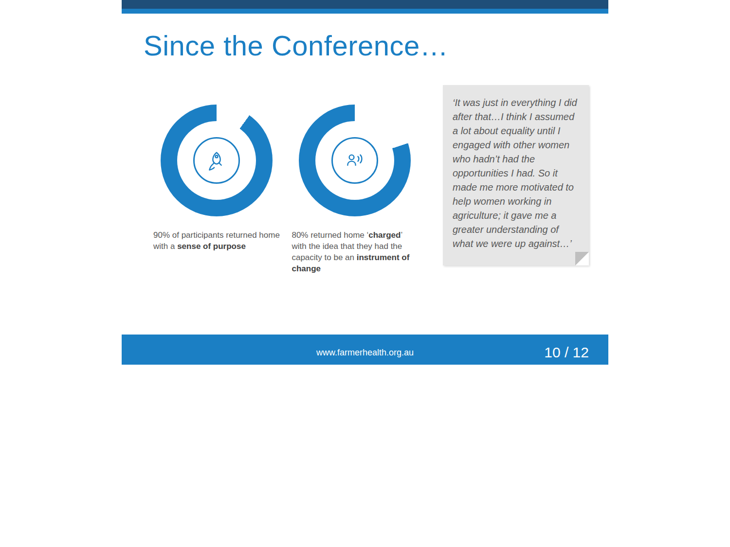Since the Conference…
90% of participants returned home with a sense of purpose
80% returned home ‘charged’ with the idea that they had the capacity to be an instrument of change
‘It was just in everything I did after that…I think I assumed a lot about equality until I engaged with other women who hadn’t had the opportunities I had. So it made me more motivated to help women working in agriculture; it gave me a greater understanding of what we were up against…’
www.farmerhealth.org.au
10 / 12